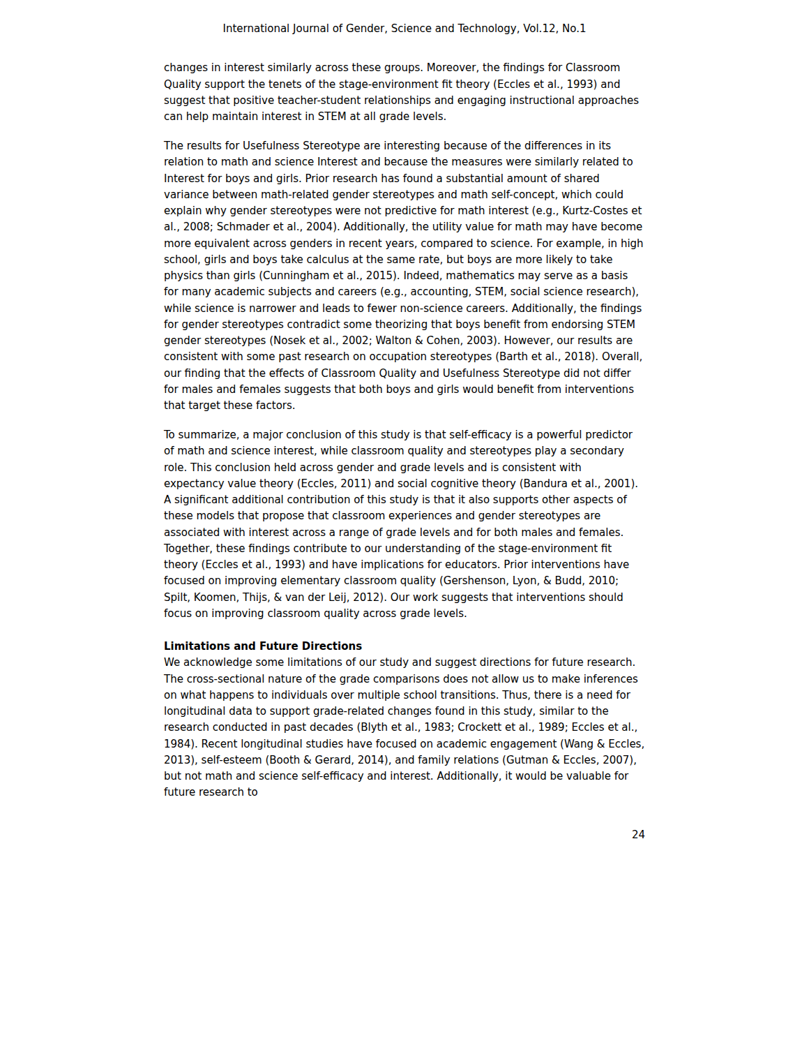International Journal of Gender, Science and Technology, Vol.12, No.1
changes in interest similarly across these groups. Moreover, the findings for Classroom Quality support the tenets of the stage-environment fit theory (Eccles et al., 1993) and suggest that positive teacher-student relationships and engaging instructional approaches can help maintain interest in STEM at all grade levels.
The results for Usefulness Stereotype are interesting because of the differences in its relation to math and science Interest and because the measures were similarly related to Interest for boys and girls. Prior research has found a substantial amount of shared variance between math-related gender stereotypes and math self-concept, which could explain why gender stereotypes were not predictive for math interest (e.g., Kurtz-Costes et al., 2008; Schmader et al., 2004). Additionally, the utility value for math may have become more equivalent across genders in recent years, compared to science. For example, in high school, girls and boys take calculus at the same rate, but boys are more likely to take physics than girls (Cunningham et al., 2015). Indeed, mathematics may serve as a basis for many academic subjects and careers (e.g., accounting, STEM, social science research), while science is narrower and leads to fewer non-science careers. Additionally, the findings for gender stereotypes contradict some theorizing that boys benefit from endorsing STEM gender stereotypes (Nosek et al., 2002; Walton & Cohen, 2003). However, our results are consistent with some past research on occupation stereotypes (Barth et al., 2018). Overall, our finding that the effects of Classroom Quality and Usefulness Stereotype did not differ for males and females suggests that both boys and girls would benefit from interventions that target these factors.
To summarize, a major conclusion of this study is that self-efficacy is a powerful predictor of math and science interest, while classroom quality and stereotypes play a secondary role. This conclusion held across gender and grade levels and is consistent with expectancy value theory (Eccles, 2011) and social cognitive theory (Bandura et al., 2001). A significant additional contribution of this study is that it also supports other aspects of these models that propose that classroom experiences and gender stereotypes are associated with interest across a range of grade levels and for both males and females. Together, these findings contribute to our understanding of the stage-environment fit theory (Eccles et al., 1993) and have implications for educators. Prior interventions have focused on improving elementary classroom quality (Gershenson, Lyon, & Budd, 2010; Spilt, Koomen, Thijs, & van der Leij, 2012). Our work suggests that interventions should focus on improving classroom quality across grade levels.
Limitations and Future Directions
We acknowledge some limitations of our study and suggest directions for future research. The cross-sectional nature of the grade comparisons does not allow us to make inferences on what happens to individuals over multiple school transitions. Thus, there is a need for longitudinal data to support grade-related changes found in this study, similar to the research conducted in past decades (Blyth et al., 1983; Crockett et al., 1989; Eccles et al., 1984). Recent longitudinal studies have focused on academic engagement (Wang & Eccles, 2013), self-esteem (Booth & Gerard, 2014), and family relations (Gutman & Eccles, 2007), but not math and science self-efficacy and interest. Additionally, it would be valuable for future research to
24